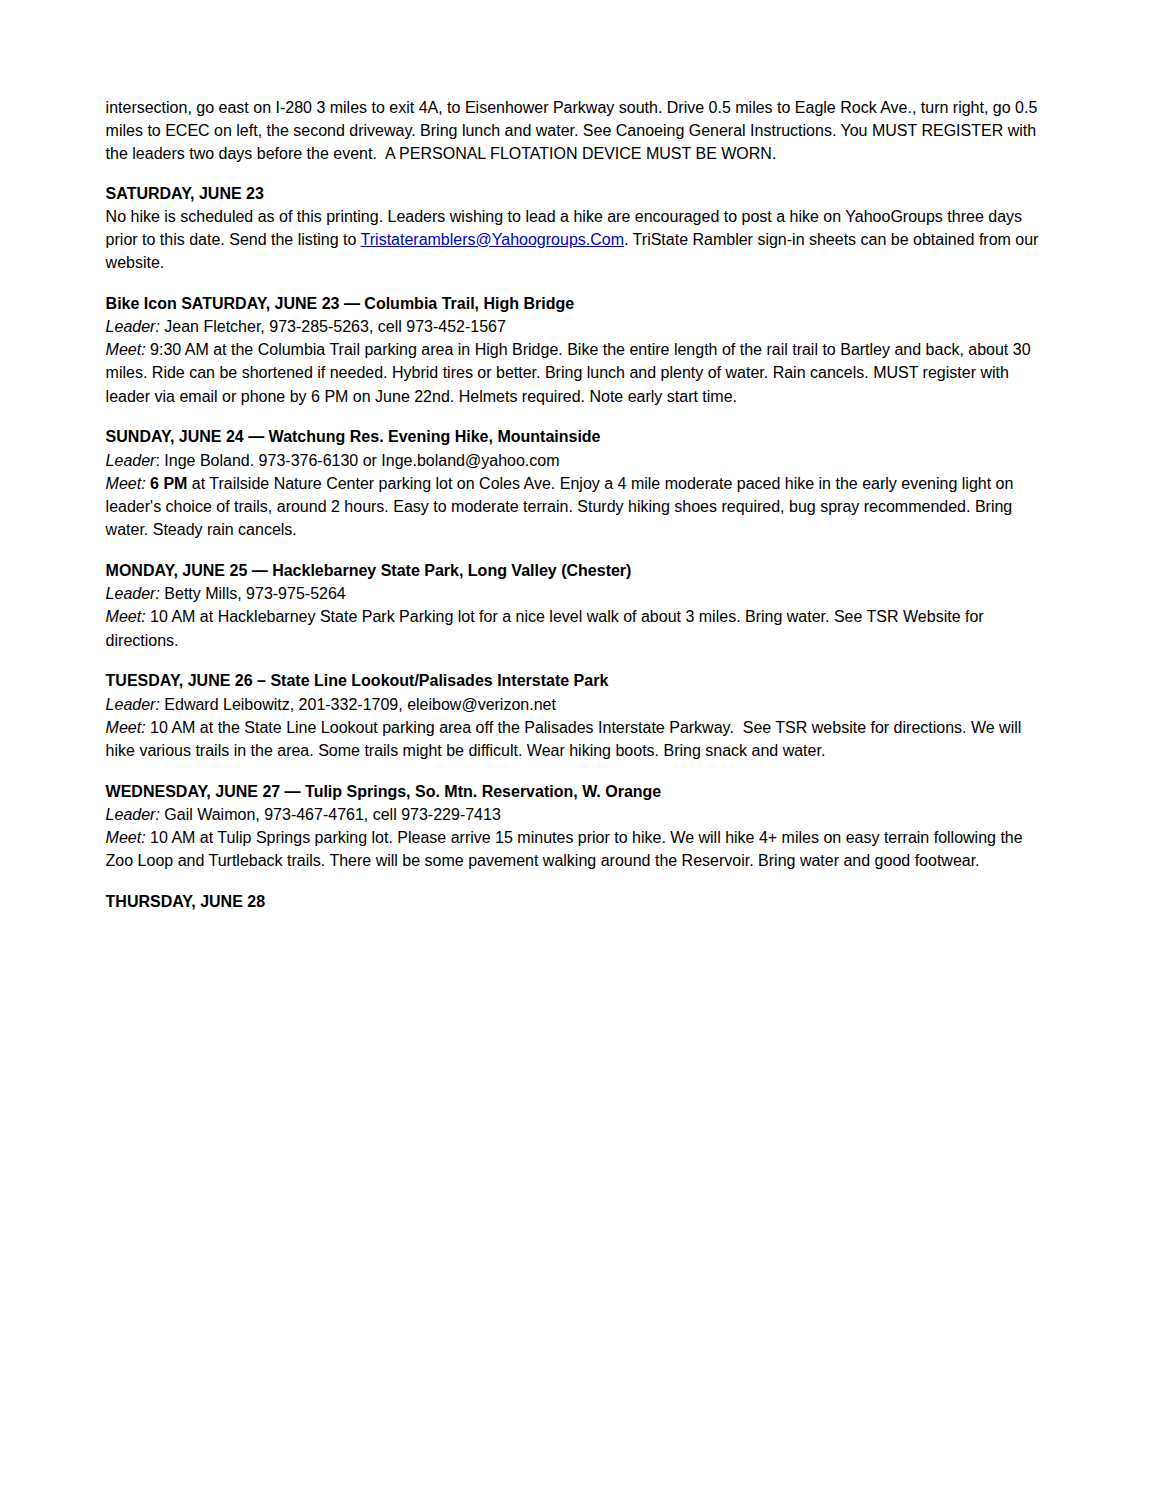intersection, go east on I-280 3 miles to exit 4A, to Eisenhower Parkway south. Drive 0.5 miles to Eagle Rock Ave., turn right, go 0.5 miles to ECEC on left, the second driveway. Bring lunch and water. See Canoeing General Instructions. You MUST REGISTER with the leaders two days before the event. A PERSONAL FLOTATION DEVICE MUST BE WORN.
SATURDAY, JUNE 23
No hike is scheduled as of this printing. Leaders wishing to lead a hike are encouraged to post a hike on YahooGroups three days prior to this date. Send the listing to Tristateramblers@Yahoogroups.Com. TriState Rambler sign-in sheets can be obtained from our website.
Bike Icon SATURDAY, JUNE 23 — Columbia Trail, High Bridge
Leader: Jean Fletcher, 973-285-5263, cell 973-452-1567
Meet: 9:30 AM at the Columbia Trail parking area in High Bridge. Bike the entire length of the rail trail to Bartley and back, about 30 miles. Ride can be shortened if needed. Hybrid tires or better. Bring lunch and plenty of water. Rain cancels. MUST register with leader via email or phone by 6 PM on June 22nd. Helmets required. Note early start time.
SUNDAY, JUNE 24 — Watchung Res. Evening Hike, Mountainside
Leader: Inge Boland. 973-376-6130 or Inge.boland@yahoo.com
Meet: 6 PM at Trailside Nature Center parking lot on Coles Ave. Enjoy a 4 mile moderate paced hike in the early evening light on leader's choice of trails, around 2 hours. Easy to moderate terrain. Sturdy hiking shoes required, bug spray recommended. Bring water. Steady rain cancels.
MONDAY, JUNE 25 — Hacklebarney State Park, Long Valley (Chester)
Leader: Betty Mills, 973-975-5264
Meet: 10 AM at Hacklebarney State Park Parking lot for a nice level walk of about 3 miles. Bring water. See TSR Website for directions.
TUESDAY, JUNE 26 – State Line Lookout/Palisades Interstate Park
Leader: Edward Leibowitz, 201-332-1709, eleibow@verizon.net
Meet: 10 AM at the State Line Lookout parking area off the Palisades Interstate Parkway. See TSR website for directions. We will hike various trails in the area. Some trails might be difficult. Wear hiking boots. Bring snack and water.
WEDNESDAY, JUNE 27 — Tulip Springs, So. Mtn. Reservation, W. Orange
Leader: Gail Waimon, 973-467-4761, cell 973-229-7413
Meet: 10 AM at Tulip Springs parking lot. Please arrive 15 minutes prior to hike. We will hike 4+ miles on easy terrain following the Zoo Loop and Turtleback trails. There will be some pavement walking around the Reservoir. Bring water and good footwear.
THURSDAY, JUNE 28